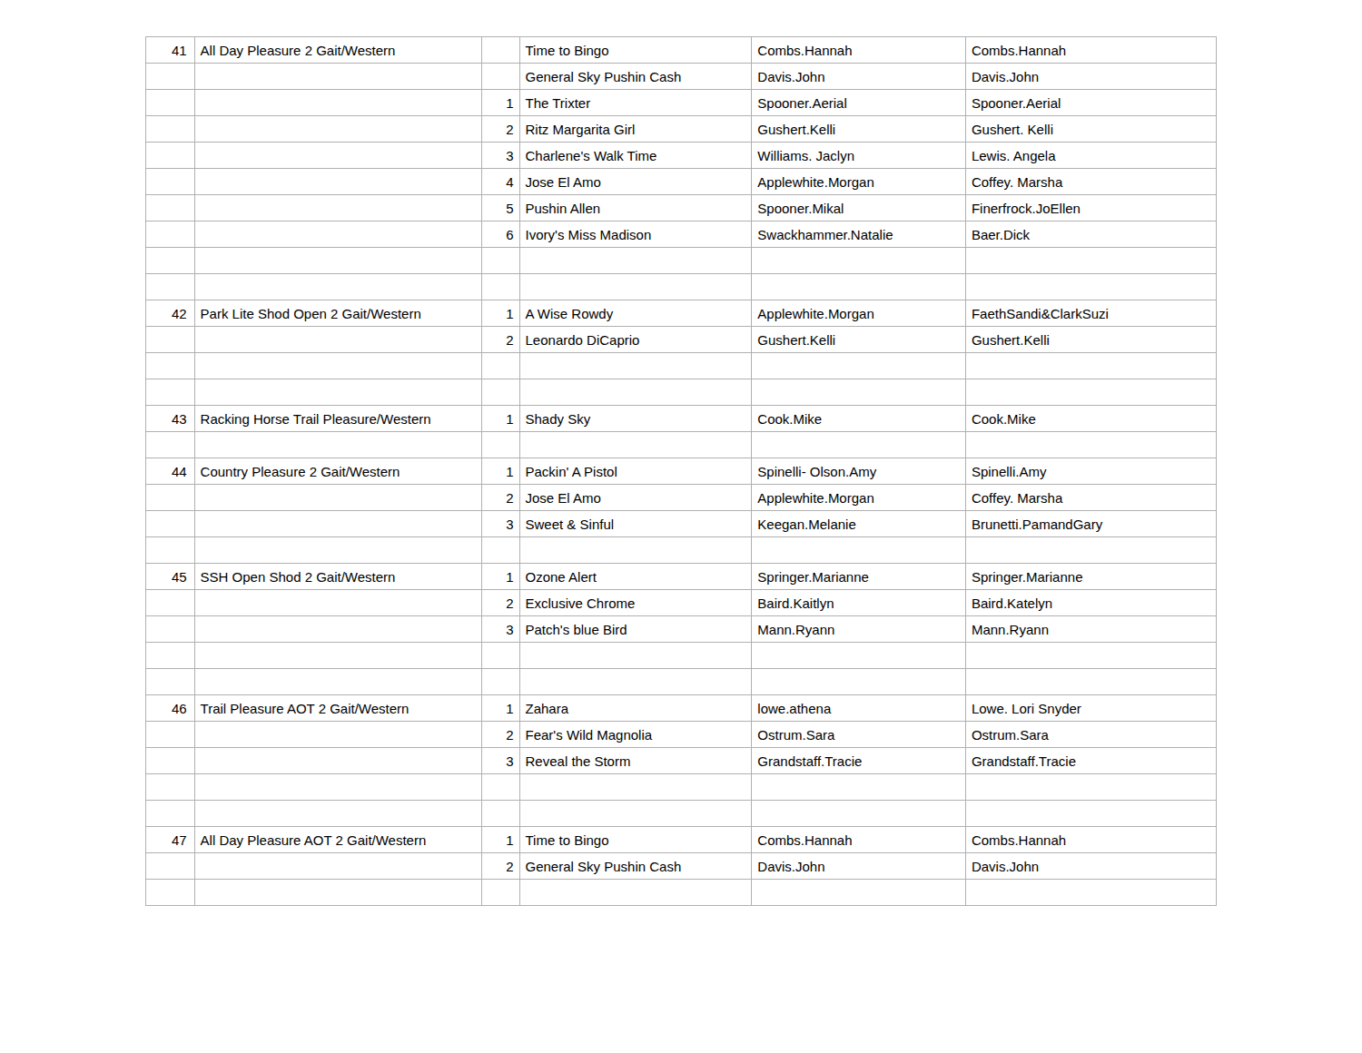| 41 | All Day Pleasure 2 Gait/Western | | Time to Bingo | Combs.Hannah | Combs.Hannah |
| | | | General Sky Pushin Cash | Davis.John | Davis.John |
| | | 1 | The Trixter | Spooner.Aerial | Spooner.Aerial |
| | | 2 | Ritz Margarita Girl | Gushert.Kelli | Gushert. Kelli |
| | | 3 | Charlene's Walk Time | Williams. Jaclyn | Lewis. Angela |
| | | 4 | Jose El Amo | Applewhite.Morgan | Coffey. Marsha |
| | | 5 | Pushin Allen | Spooner.Mikal | Finerfrock.JoEllen |
| | | 6 | Ivory's Miss Madison | Swackhammer.Natalie | Baer.Dick |
| 42 | Park Lite Shod Open 2 Gait/Western | 1 | A Wise Rowdy | Applewhite.Morgan | FaethSandi&ClarkSuzi |
| | | 2 | Leonardo DiCaprio | Gushert.Kelli | Gushert.Kelli |
| 43 | Racking Horse Trail Pleasure/Western | 1 | Shady Sky | Cook.Mike | Cook.Mike |
| 44 | Country Pleasure 2 Gait/Western | 1 | Packin' A Pistol | Spinelli- Olson.Amy | Spinelli.Amy |
| | | 2 | Jose El Amo | Applewhite.Morgan | Coffey. Marsha |
| | | 3 | Sweet & Sinful | Keegan.Melanie | Brunetti.PamandGary |
| 45 | SSH Open Shod 2 Gait/Western | 1 | Ozone Alert | Springer.Marianne | Springer.Marianne |
| | | 2 | Exclusive Chrome | Baird.Kaitlyn | Baird.Katelyn |
| | | 3 | Patch's blue Bird | Mann.Ryann | Mann.Ryann |
| 46 | Trail Pleasure AOT 2 Gait/Western | 1 | Zahara | lowe.athena | Lowe. Lori Snyder |
| | | 2 | Fear's Wild Magnolia | Ostrum.Sara | Ostrum.Sara |
| | | 3 | Reveal the Storm | Grandstaff.Tracie | Grandstaff.Tracie |
| 47 | All Day Pleasure AOT 2 Gait/Western | 1 | Time to Bingo | Combs.Hannah | Combs.Hannah |
| | | 2 | General Sky Pushin Cash | Davis.John | Davis.John |